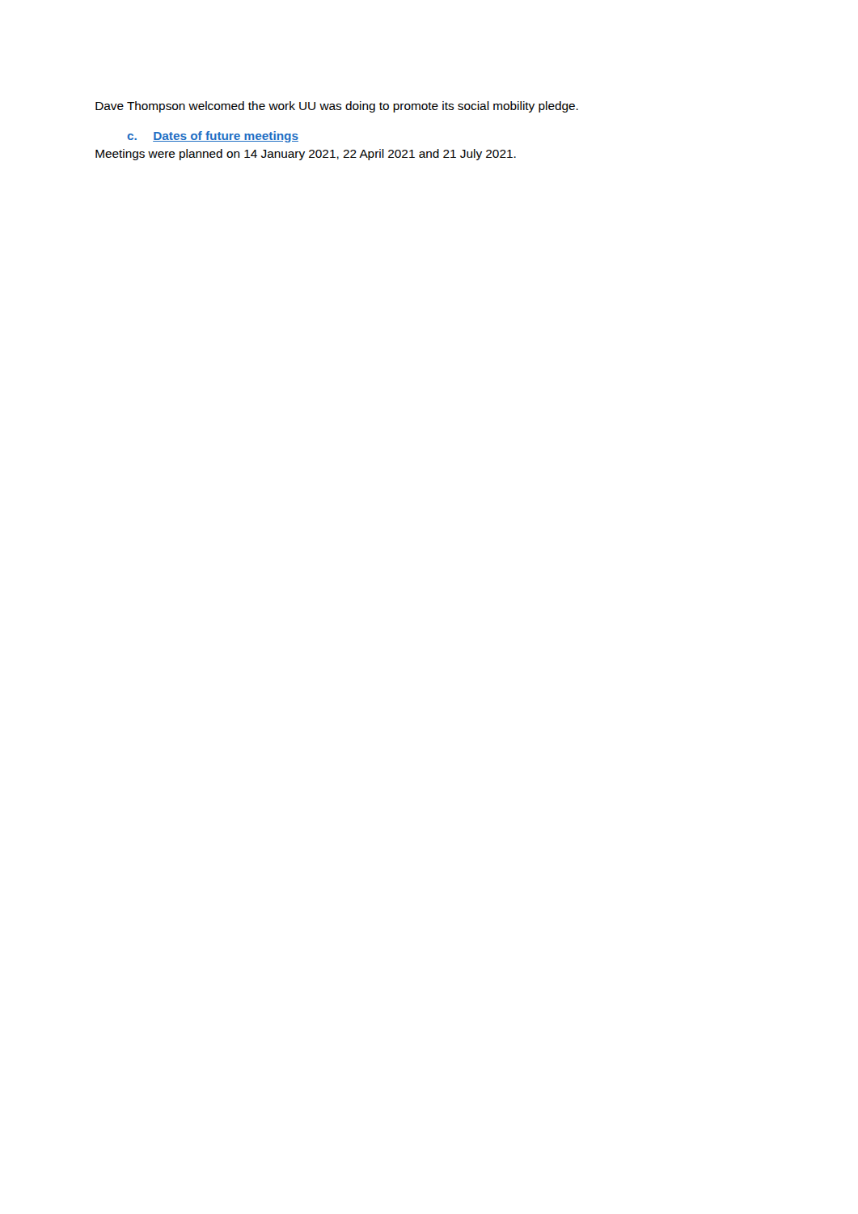Dave Thompson welcomed the work UU was doing to promote its social mobility pledge.
c. Dates of future meetings
Meetings were planned on 14 January 2021, 22 April 2021 and 21 July 2021.